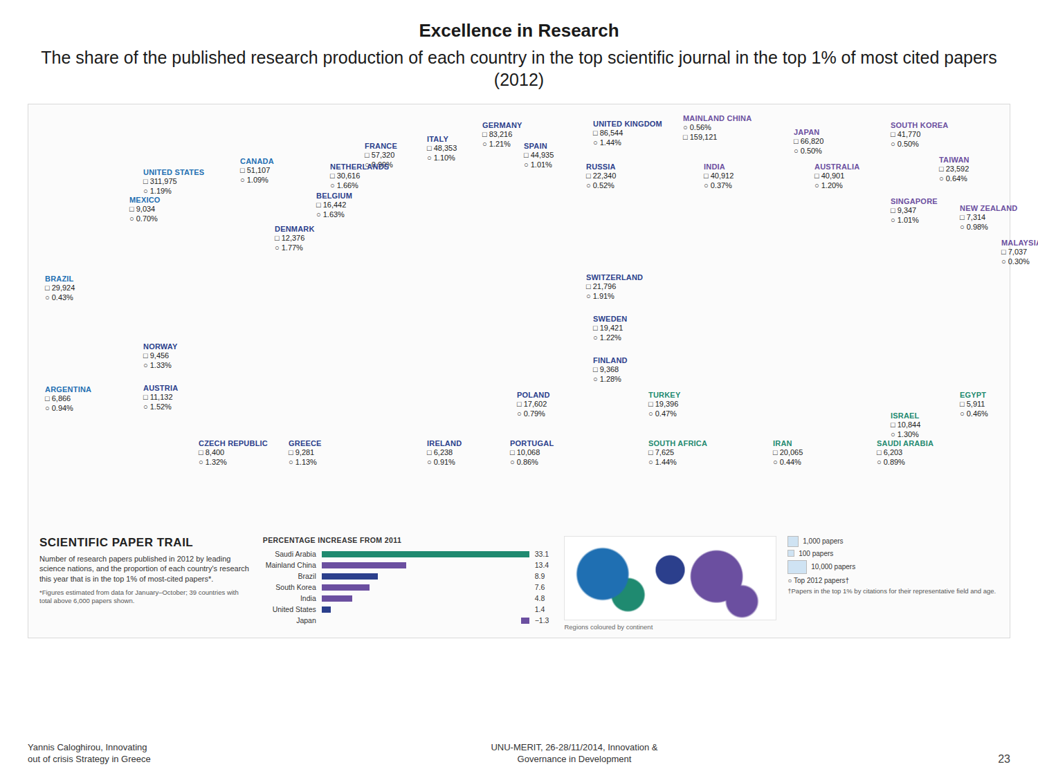Excellence in Research
The share of the published research production of each country in the top scientific journal in the top 1% of most cited papers (2012)
UNITED STATES
311,975
1.19%
CANADA
51,107
1.09%
MEXICO
9,034
0.70%
BRAZIL
29,924
0.43%
ARGENTINA
6,866
0.94%
FRANCE
57,320
0.99%
ITALY
48,353
1.10%
GERMANY
83,216
1.21%
SPAIN
44,935
1.01%
UNITED KINGDOM
86,544
1.44%
NETHERLANDS
30,616
1.66%
BELGIUM
16,442
1.63%
DENMARK
12,376
1.77%
RUSSIA
22,340
0.52%
SWITZERLAND
21,796
1.91%
SWEDEN
19,421
1.22%
FINLAND
9,368
1.28%
NORWAY
9,456
1.33%
AUSTRIA
11,132
1.52%
POLAND
17,602
0.79%
CZECH REPUBLIC
8,400
1.32%
GREECE
9,281
1.13%
IRELAND
6,238
0.91%
PORTUGAL
10,068
0.86%
MAINLAND CHINA
0.56%
159,121
JAPAN
66,820
0.50%
SOUTH KOREA
41,770
0.50%
INDIA
40,912
0.37%
AUSTRALIA
40,901
1.20%
TAIWAN
23,592
0.64%
SINGAPORE
9,347
1.01%
NEW ZEALAND
7,314
0.98%
MALAYSIA
7,037
0.30%
TURKEY
19,396
0.47%
EGYPT
5,911
0.46%
ISRAEL
10,844
1.30%
SOUTH AFRICA
7,625
1.44%
IRAN
20,065
0.44%
SAUDI ARABIA
6,203
0.89%
SCIENTIFIC PAPER TRAIL
Number of research papers published in 2012 by leading science nations, and the proportion of each country's research this year that is in the top 1% of most-cited papers*.
*Figures estimated from data for January–October; 39 countries with total above 6,000 papers shown.
PERCENTAGE INCREASE FROM 2011
| Saudi Arabia | | 33.1 |
| Mainland China | | 13.4 |
| Brazil | | 8.9 |
| South Korea | | 7.6 |
| India | | 4.8 |
| United States | | 1.4 |
| Japan | | −1.3 |
Regions coloured by continent
1,000 papers
100 papers
10,000 papers
Top 2012 papers†
†Papers in the top 1% by citations for their representative field and age.
Yannis Caloghirou, Innovating
out of crisis Strategy in Greece
UNU-MERIT, 26-28/11/2014, Innovation &
Governance in Development
23